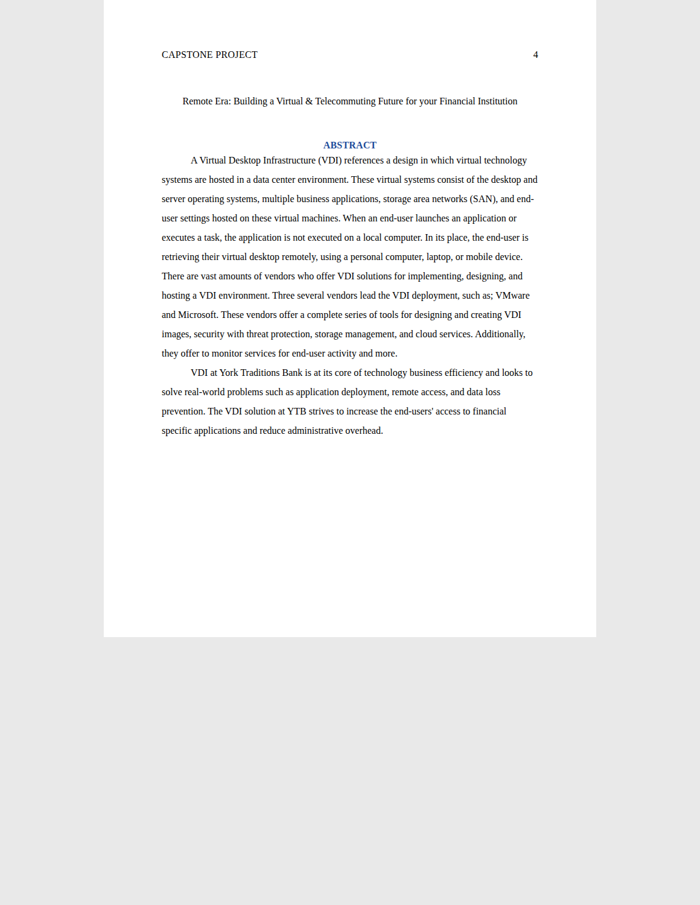Capstone Project 4
Remote Era: Building a Virtual & Telecommuting Future for your Financial Institution
ABSTRACT
A Virtual Desktop Infrastructure (VDI) references a design in which virtual technology systems are hosted in a data center environment. These virtual systems consist of the desktop and server operating systems, multiple business applications, storage area networks (SAN), and end-user settings hosted on these virtual machines. When an end-user launches an application or executes a task, the application is not executed on a local computer. In its place, the end-user is retrieving their virtual desktop remotely, using a personal computer, laptop, or mobile device. There are vast amounts of vendors who offer VDI solutions for implementing, designing, and hosting a VDI environment. Three several vendors lead the VDI deployment, such as; VMware and Microsoft. These vendors offer a complete series of tools for designing and creating VDI images, security with threat protection, storage management, and cloud services. Additionally, they offer to monitor services for end-user activity and more.
VDI at York Traditions Bank is at its core of technology business efficiency and looks to solve real-world problems such as application deployment, remote access, and data loss prevention. The VDI solution at YTB strives to increase the end-users' access to financial specific applications and reduce administrative overhead.